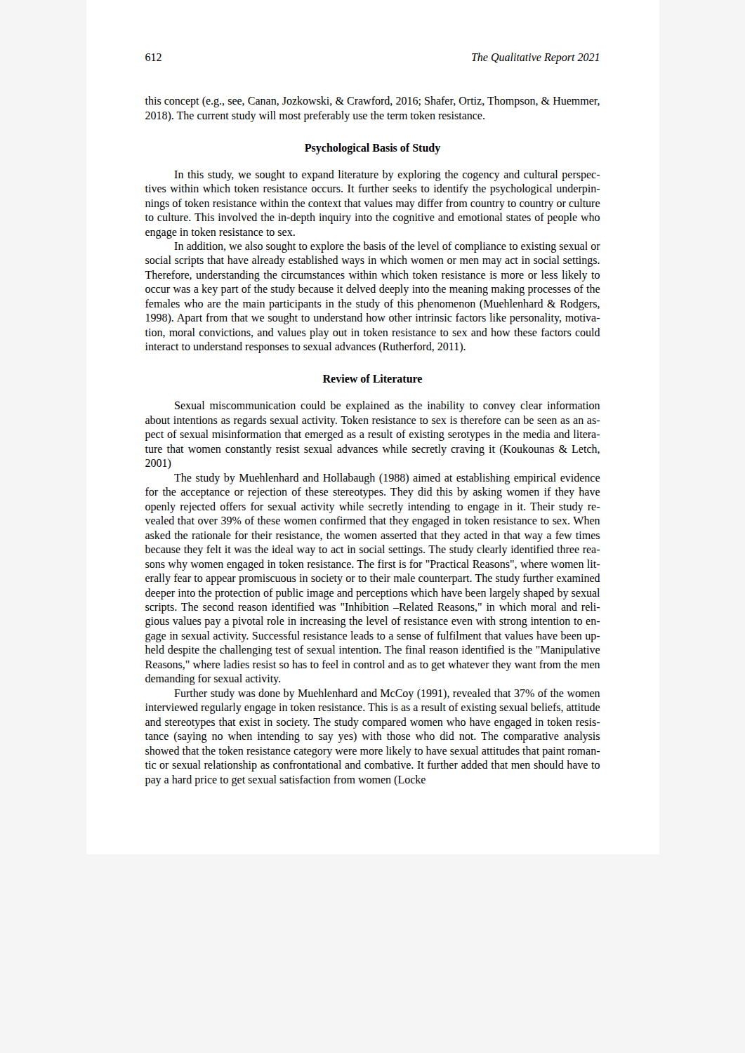612 The Qualitative Report 2021
this concept (e.g., see, Canan, Jozkowski, & Crawford, 2016; Shafer, Ortiz, Thompson, & Huemmer, 2018). The current study will most preferably use the term token resistance.
Psychological Basis of Study
In this study, we sought to expand literature by exploring the cogency and cultural perspectives within which token resistance occurs. It further seeks to identify the psychological underpinnings of token resistance within the context that values may differ from country to country or culture to culture. This involved the in-depth inquiry into the cognitive and emotional states of people who engage in token resistance to sex.
In addition, we also sought to explore the basis of the level of compliance to existing sexual or social scripts that have already established ways in which women or men may act in social settings. Therefore, understanding the circumstances within which token resistance is more or less likely to occur was a key part of the study because it delved deeply into the meaning making processes of the females who are the main participants in the study of this phenomenon (Muehlenhard & Rodgers, 1998). Apart from that we sought to understand how other intrinsic factors like personality, motivation, moral convictions, and values play out in token resistance to sex and how these factors could interact to understand responses to sexual advances (Rutherford, 2011).
Review of Literature
Sexual miscommunication could be explained as the inability to convey clear information about intentions as regards sexual activity. Token resistance to sex is therefore can be seen as an aspect of sexual misinformation that emerged as a result of existing serotypes in the media and literature that women constantly resist sexual advances while secretly craving it (Koukounas & Letch, 2001)
The study by Muehlenhard and Hollabaugh (1988) aimed at establishing empirical evidence for the acceptance or rejection of these stereotypes. They did this by asking women if they have openly rejected offers for sexual activity while secretly intending to engage in it. Their study revealed that over 39% of these women confirmed that they engaged in token resistance to sex. When asked the rationale for their resistance, the women asserted that they acted in that way a few times because they felt it was the ideal way to act in social settings. The study clearly identified three reasons why women engaged in token resistance. The first is for "Practical Reasons", where women literally fear to appear promiscuous in society or to their male counterpart. The study further examined deeper into the protection of public image and perceptions which have been largely shaped by sexual scripts. The second reason identified was "Inhibition –Related Reasons," in which moral and religious values pay a pivotal role in increasing the level of resistance even with strong intention to engage in sexual activity. Successful resistance leads to a sense of fulfilment that values have been upheld despite the challenging test of sexual intention. The final reason identified is the "Manipulative Reasons," where ladies resist so has to feel in control and as to get whatever they want from the men demanding for sexual activity.
Further study was done by Muehlenhard and McCoy (1991), revealed that 37% of the women interviewed regularly engage in token resistance. This is as a result of existing sexual beliefs, attitude and stereotypes that exist in society. The study compared women who have engaged in token resistance (saying no when intending to say yes) with those who did not. The comparative analysis showed that the token resistance category were more likely to have sexual attitudes that paint romantic or sexual relationship as confrontational and combative. It further added that men should have to pay a hard price to get sexual satisfaction from women (Locke